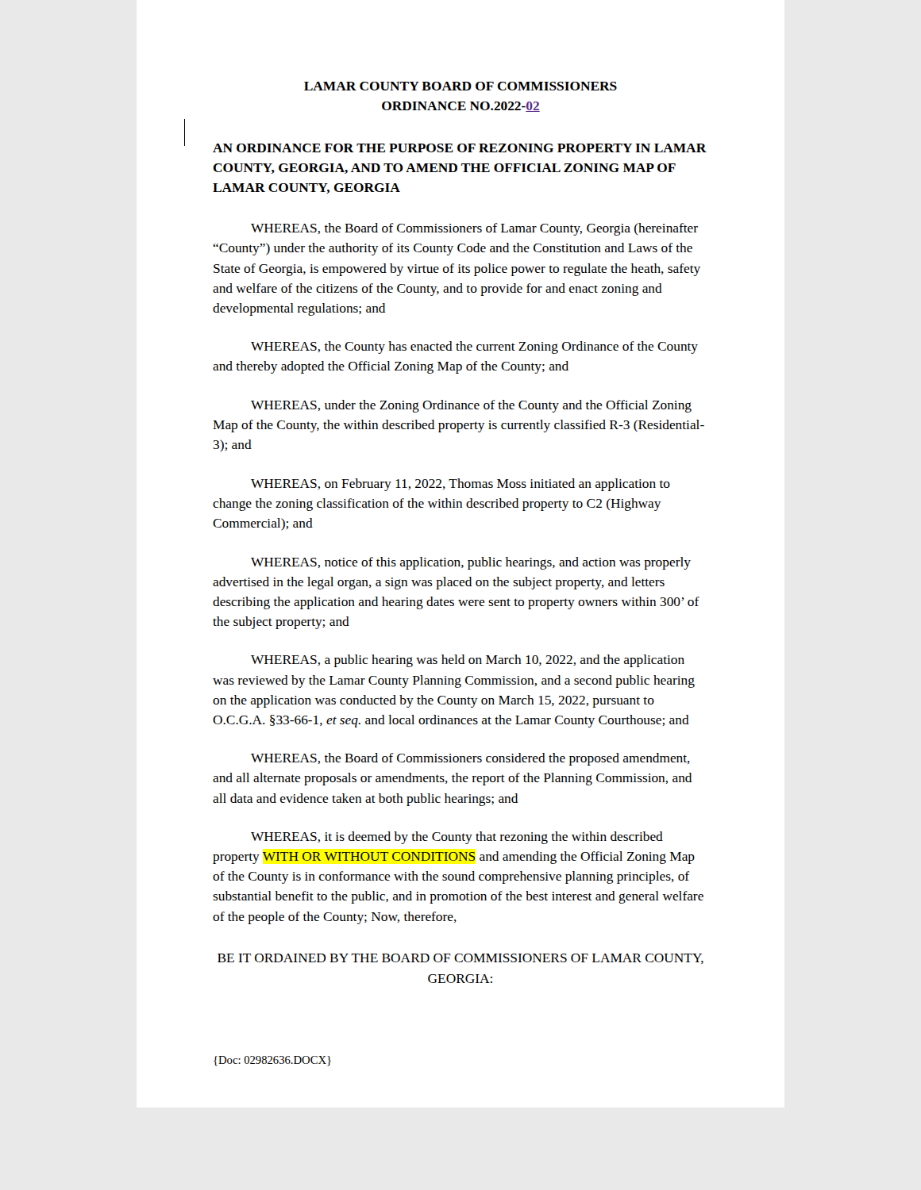LAMAR COUNTY BOARD OF COMMISSIONERS ORDINANCE NO.2022-02
AN ORDINANCE FOR THE PURPOSE OF REZONING PROPERTY IN LAMAR COUNTY, GEORGIA, AND TO AMEND THE OFFICIAL ZONING MAP OF LAMAR COUNTY, GEORGIA
WHEREAS, the Board of Commissioners of Lamar County, Georgia (hereinafter “County”) under the authority of its County Code and the Constitution and Laws of the State of Georgia, is empowered by virtue of its police power to regulate the heath, safety and welfare of the citizens of the County, and to provide for and enact zoning and developmental regulations; and
WHEREAS, the County has enacted the current Zoning Ordinance of the County and thereby adopted the Official Zoning Map of the County; and
WHEREAS, under the Zoning Ordinance of the County and the Official Zoning Map of the County, the within described property is currently classified R-3 (Residential-3); and
WHEREAS, on February 11, 2022, Thomas Moss initiated an application to change the zoning classification of the within described property to C2 (Highway Commercial); and
WHEREAS, notice of this application, public hearings, and action was properly advertised in the legal organ, a sign was placed on the subject property, and letters describing the application and hearing dates were sent to property owners within 300’ of the subject property; and
WHEREAS, a public hearing was held on March 10, 2022, and the application was reviewed by the Lamar County Planning Commission, and a second public hearing on the application was conducted by the County on March 15, 2022, pursuant to O.C.G.A. §33-66-1, et seq. and local ordinances at the Lamar County Courthouse; and
WHEREAS, the Board of Commissioners considered the proposed amendment, and all alternate proposals or amendments, the report of the Planning Commission, and all data and evidence taken at both public hearings; and
WHEREAS, it is deemed by the County that rezoning the within described property WITH OR WITHOUT CONDITIONS and amending the Official Zoning Map of the County is in conformance with the sound comprehensive planning principles, of substantial benefit to the public, and in promotion of the best interest and general welfare of the people of the County; Now, therefore,
BE IT ORDAINED BY THE BOARD OF COMMISSIONERS OF LAMAR COUNTY, GEORGIA:
{Doc: 02982636.DOCX}